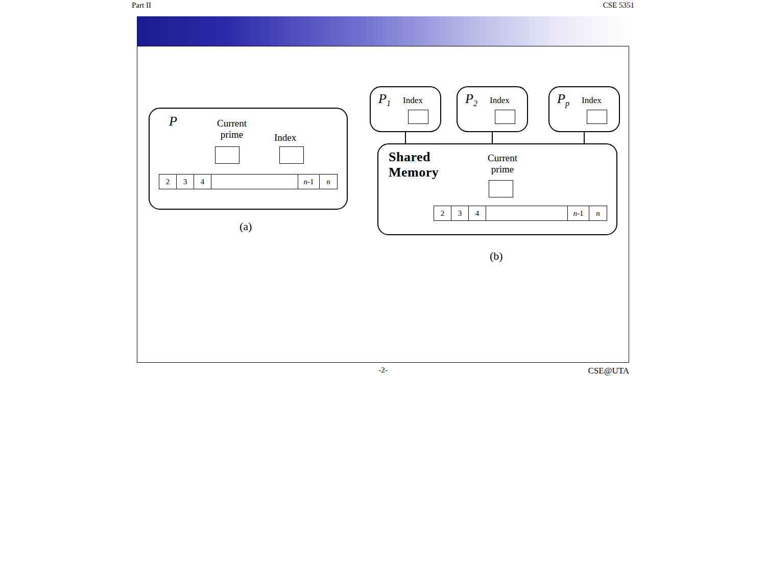Part II CSE 5351
P
Current
prime
Index
2
3
4
n-1
n
(a)
P1
Index
P2
Index
Pp
Index
Shared
Memory
Current
prime
2
3
4
n-1
n
(b)
-2- CSE@UTA